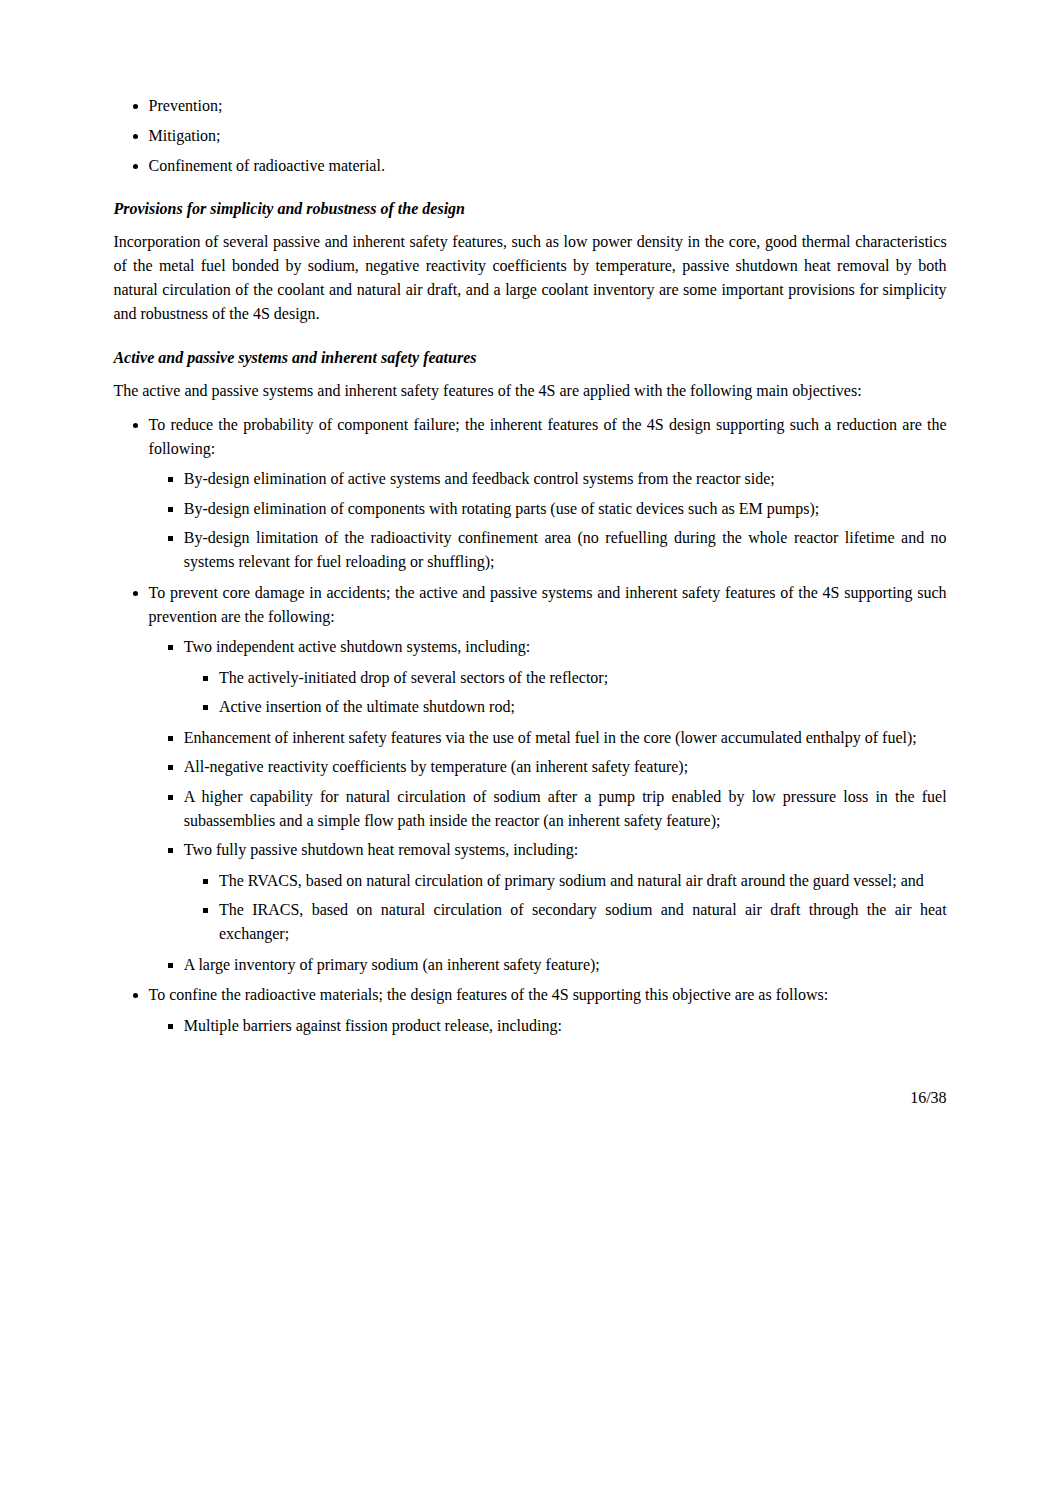Prevention;
Mitigation;
Confinement of radioactive material.
Provisions for simplicity and robustness of the design
Incorporation of several passive and inherent safety features, such as low power density in the core, good thermal characteristics of the metal fuel bonded by sodium, negative reactivity coefficients by temperature, passive shutdown heat removal by both natural circulation of the coolant and natural air draft, and a large coolant inventory are some important provisions for simplicity and robustness of the 4S design.
Active and passive systems and inherent safety features
The active and passive systems and inherent safety features of the 4S are applied with the following main objectives:
To reduce the probability of component failure; the inherent features of the 4S design supporting such a reduction are the following:
By-design elimination of active systems and feedback control systems from the reactor side;
By-design elimination of components with rotating parts (use of static devices such as EM pumps);
By-design limitation of the radioactivity confinement area (no refuelling during the whole reactor lifetime and no systems relevant for fuel reloading or shuffling);
To prevent core damage in accidents; the active and passive systems and inherent safety features of the 4S supporting such prevention are the following:
Two independent active shutdown systems, including:
The actively-initiated drop of several sectors of the reflector;
Active insertion of the ultimate shutdown rod;
Enhancement of inherent safety features via the use of metal fuel in the core (lower accumulated enthalpy of fuel);
All-negative reactivity coefficients by temperature (an inherent safety feature);
A higher capability for natural circulation of sodium after a pump trip enabled by low pressure loss in the fuel subassemblies and a simple flow path inside the reactor (an inherent safety feature);
Two fully passive shutdown heat removal systems, including:
The RVACS, based on natural circulation of primary sodium and natural air draft around the guard vessel; and
The IRACS, based on natural circulation of secondary sodium and natural air draft through the air heat exchanger;
A large inventory of primary sodium (an inherent safety feature);
To confine the radioactive materials; the design features of the 4S supporting this objective are as follows:
Multiple barriers against fission product release, including:
16/38